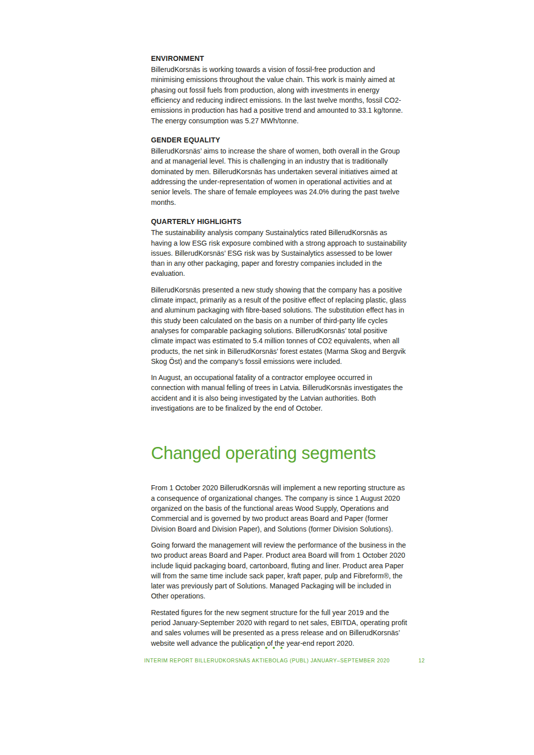ENVIRONMENT
BillerudKorsnäs is working towards a vision of fossil-free production and minimising emissions throughout the value chain. This work is mainly aimed at phasing out fossil fuels from production, along with investments in energy efficiency and reducing indirect emissions. In the last twelve months, fossil CO2-emissions in production has had a positive trend and amounted to 33.1 kg/tonne. The energy consumption was 5.27 MWh/tonne.
GENDER EQUALITY
BillerudKorsnäs’ aims to increase the share of women, both overall in the Group and at managerial level. This is challenging in an industry that is traditionally dominated by men. BillerudKorsnäs has undertaken several initiatives aimed at addressing the under-representation of women in operational activities and at senior levels. The share of female employees was 24.0% during the past twelve months.
QUARTERLY HIGHLIGHTS
The sustainability analysis company Sustainalytics rated BillerudKorsnäs as having a low ESG risk exposure combined with a strong approach to sustainability issues. BillerudKorsnäs’ ESG risk was by Sustainalytics assessed to be lower than in any other packaging, paper and forestry companies included in the evaluation.
BillerudKorsnäs presented a new study showing that the company has a positive climate impact, primarily as a result of the positive effect of replacing plastic, glass and aluminum packaging with fibre-based solutions. The substitution effect has in this study been calculated on the basis on a number of third-party life cycles analyses for comparable packaging solutions. BillerudKorsnäs’ total positive climate impact was estimated to 5.4 million tonnes of CO2 equivalents, when all products, the net sink in BillerudKorsnäs’ forest estates (Marma Skog and Bergvik Skog Öst) and the company’s fossil emissions were included.
In August, an occupational fatality of a contractor employee occurred in connection with manual felling of trees in Latvia. BillerudKorsnäs investigates the accident and it is also being investigated by the Latvian authorities. Both investigations are to be finalized by the end of October.
Changed operating segments
From 1 October 2020 BillerudKorsnäs will implement a new reporting structure as a consequence of organizational changes. The company is since 1 August 2020 organized on the basis of the functional areas Wood Supply, Operations and Commercial and is governed by two product areas Board and Paper (former Division Board and Division Paper), and Solutions (former Division Solutions).
Going forward the management will review the performance of the business in the two product areas Board and Paper. Product area Board will from 1 October 2020 include liquid packaging board, cartonboard, fluting and liner. Product area Paper will from the same time include sack paper, kraft paper, pulp and Fibreform®, the later was previously part of Solutions. Managed Packaging will be included in Other operations.
Restated figures for the new segment structure for the full year 2019 and the period January-September 2020 with regard to net sales, EBITDA, operating profit and sales volumes will be presented as a press release and on BillerudKorsnäs’ website well advance the publication of the year-end report 2020.
• • • • •
INTERIM REPORT BILLERUDKORSNÄS AKTIEBOLAG (PUBL) JANUARY–SEPTEMBER 2020 12